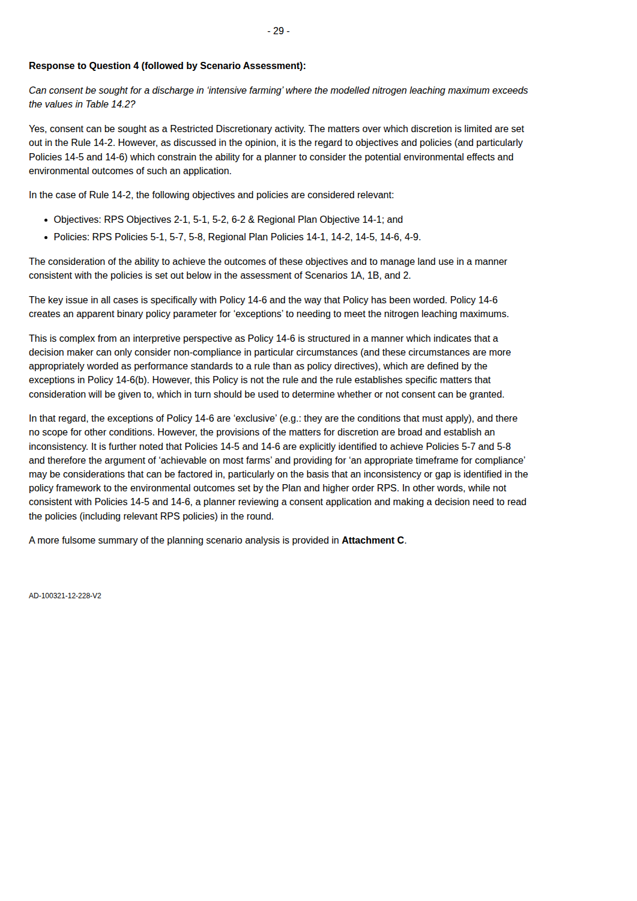- 29 -
Response to Question 4 (followed by Scenario Assessment):
Can consent be sought for a discharge in ‘intensive farming’ where the modelled nitrogen leaching maximum exceeds the values in Table 14.2?
Yes, consent can be sought as a Restricted Discretionary activity. The matters over which discretion is limited are set out in the Rule 14-2. However, as discussed in the opinion, it is the regard to objectives and policies (and particularly Policies 14-5 and 14-6) which constrain the ability for a planner to consider the potential environmental effects and environmental outcomes of such an application.
In the case of Rule 14-2, the following objectives and policies are considered relevant:
Objectives: RPS Objectives 2-1, 5-1, 5-2, 6-2 & Regional Plan Objective 14-1; and
Policies: RPS Policies 5-1, 5-7, 5-8, Regional Plan Policies 14-1, 14-2, 14-5, 14-6, 4-9.
The consideration of the ability to achieve the outcomes of these objectives and to manage land use in a manner consistent with the policies is set out below in the assessment of Scenarios 1A, 1B, and 2.
The key issue in all cases is specifically with Policy 14-6 and the way that Policy has been worded. Policy 14-6 creates an apparent binary policy parameter for ‘exceptions’ to needing to meet the nitrogen leaching maximums.
This is complex from an interpretive perspective as Policy 14-6 is structured in a manner which indicates that a decision maker can only consider non-compliance in particular circumstances (and these circumstances are more appropriately worded as performance standards to a rule than as policy directives), which are defined by the exceptions in Policy 14-6(b). However, this Policy is not the rule and the rule establishes specific matters that consideration will be given to, which in turn should be used to determine whether or not consent can be granted.
In that regard, the exceptions of Policy 14-6 are ‘exclusive’ (e.g.: they are the conditions that must apply), and there no scope for other conditions. However, the provisions of the matters for discretion are broad and establish an inconsistency. It is further noted that Policies 14-5 and 14-6 are explicitly identified to achieve Policies 5-7 and 5-8 and therefore the argument of ‘achievable on most farms’ and providing for ‘an appropriate timeframe for compliance’ may be considerations that can be factored in, particularly on the basis that an inconsistency or gap is identified in the policy framework to the environmental outcomes set by the Plan and higher order RPS. In other words, while not consistent with Policies 14-5 and 14-6, a planner reviewing a consent application and making a decision need to read the policies (including relevant RPS policies) in the round.
A more fulsome summary of the planning scenario analysis is provided in Attachment C.
AD-100321-12-228-V2